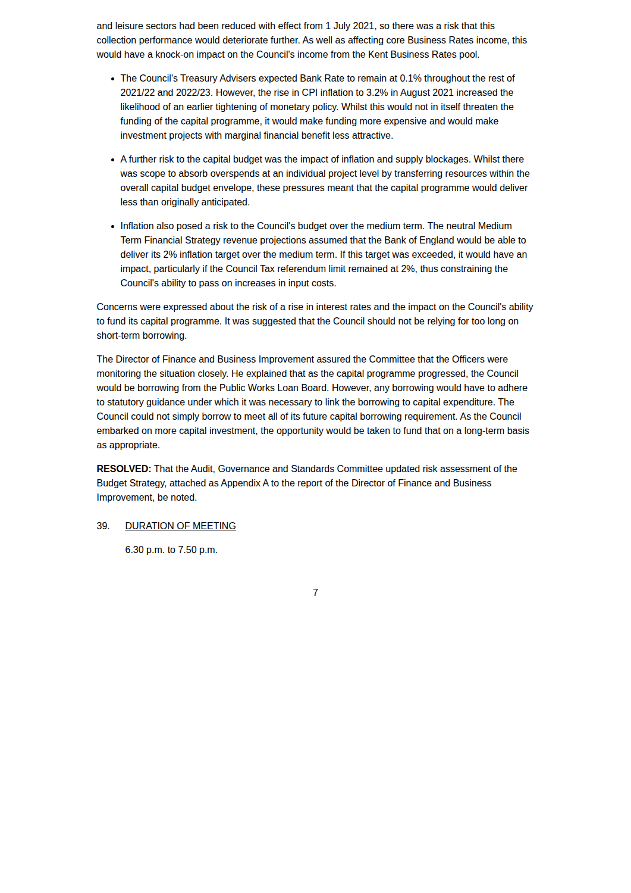and leisure sectors had been reduced with effect from 1 July 2021, so there was a risk that this collection performance would deteriorate further. As well as affecting core Business Rates income, this would have a knock-on impact on the Council's income from the Kent Business Rates pool.
The Council's Treasury Advisers expected Bank Rate to remain at 0.1% throughout the rest of 2021/22 and 2022/23. However, the rise in CPI inflation to 3.2% in August 2021 increased the likelihood of an earlier tightening of monetary policy. Whilst this would not in itself threaten the funding of the capital programme, it would make funding more expensive and would make investment projects with marginal financial benefit less attractive.
A further risk to the capital budget was the impact of inflation and supply blockages. Whilst there was scope to absorb overspends at an individual project level by transferring resources within the overall capital budget envelope, these pressures meant that the capital programme would deliver less than originally anticipated.
Inflation also posed a risk to the Council's budget over the medium term. The neutral Medium Term Financial Strategy revenue projections assumed that the Bank of England would be able to deliver its 2% inflation target over the medium term. If this target was exceeded, it would have an impact, particularly if the Council Tax referendum limit remained at 2%, thus constraining the Council's ability to pass on increases in input costs.
Concerns were expressed about the risk of a rise in interest rates and the impact on the Council's ability to fund its capital programme. It was suggested that the Council should not be relying for too long on short-term borrowing.
The Director of Finance and Business Improvement assured the Committee that the Officers were monitoring the situation closely. He explained that as the capital programme progressed, the Council would be borrowing from the Public Works Loan Board. However, any borrowing would have to adhere to statutory guidance under which it was necessary to link the borrowing to capital expenditure. The Council could not simply borrow to meet all of its future capital borrowing requirement. As the Council embarked on more capital investment, the opportunity would be taken to fund that on a long-term basis as appropriate.
RESOLVED: That the Audit, Governance and Standards Committee updated risk assessment of the Budget Strategy, attached as Appendix A to the report of the Director of Finance and Business Improvement, be noted.
39. DURATION OF MEETING
6.30 p.m. to 7.50 p.m.
7